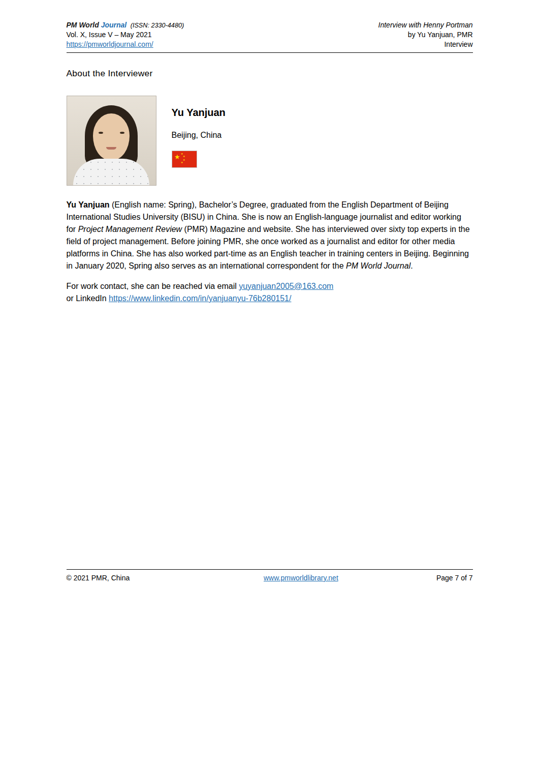| PM World Journal (ISSN: 2330-4480) | Interview with Henny Portman |
| Vol. X, Issue V – May 2021 | by Yu Yanjuan, PMR |
| https://pmworldjournal.com/ | Interview |
About the Interviewer
Yu Yanjuan
Beijing, China
★ ★ ★ ★ ★
Yu Yanjuan (English name: Spring), Bachelor’s Degree, graduated from the English Department of Beijing International Studies University (BISU) in China. She is now an English-language journalist and editor working for Project Management Review (PMR) Magazine and website. She has interviewed over sixty top experts in the field of project management. Before joining PMR, she once worked as a journalist and editor for other media platforms in China. She has also worked part-time as an English teacher in training centers in Beijing. Beginning in January 2020, Spring also serves as an international correspondent for the PM World Journal.
For work contact, she can be reached via email yuyanjuan2005@163.com
or LinkedIn https://www.linkedin.com/in/yanjuanyu-76b280151/
| © 2021 PMR, China | www.pmworldlibrary.net | Page 7 of 7 |